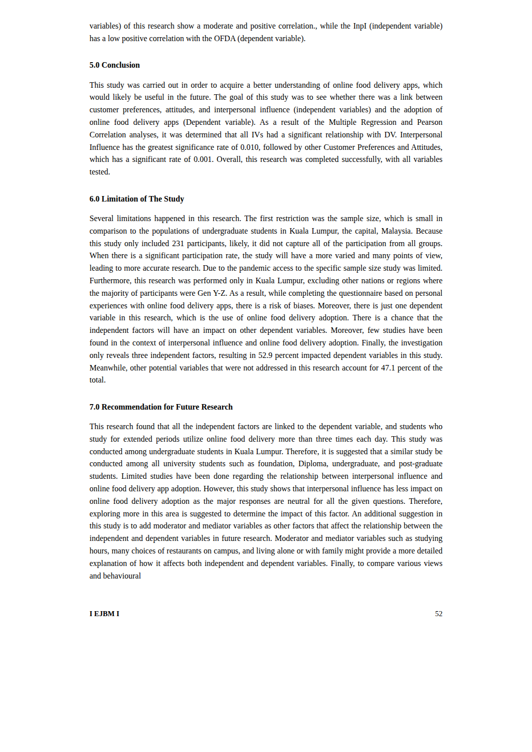variables) of this research show a moderate and positive correlation., while the InpI (independent variable) has a low positive correlation with the OFDA (dependent variable).
5.0 Conclusion
This study was carried out in order to acquire a better understanding of online food delivery apps, which would likely be useful in the future. The goal of this study was to see whether there was a link between customer preferences, attitudes, and interpersonal influence (independent variables) and the adoption of online food delivery apps (Dependent variable). As a result of the Multiple Regression and Pearson Correlation analyses, it was determined that all IVs had a significant relationship with DV. Interpersonal Influence has the greatest significance rate of 0.010, followed by other Customer Preferences and Attitudes, which has a significant rate of 0.001. Overall, this research was completed successfully, with all variables tested.
6.0 Limitation of The Study
Several limitations happened in this research. The first restriction was the sample size, which is small in comparison to the populations of undergraduate students in Kuala Lumpur, the capital, Malaysia. Because this study only included 231 participants, likely, it did not capture all of the participation from all groups. When there is a significant participation rate, the study will have a more varied and many points of view, leading to more accurate research. Due to the pandemic access to the specific sample size study was limited. Furthermore, this research was performed only in Kuala Lumpur, excluding other nations or regions where the majority of participants were Gen Y-Z. As a result, while completing the questionnaire based on personal experiences with online food delivery apps, there is a risk of biases. Moreover, there is just one dependent variable in this research, which is the use of online food delivery adoption. There is a chance that the independent factors will have an impact on other dependent variables. Moreover, few studies have been found in the context of interpersonal influence and online food delivery adoption. Finally, the investigation only reveals three independent factors, resulting in 52.9 percent impacted dependent variables in this study. Meanwhile, other potential variables that were not addressed in this research account for 47.1 percent of the total.
7.0 Recommendation for Future Research
This research found that all the independent factors are linked to the dependent variable, and students who study for extended periods utilize online food delivery more than three times each day. This study was conducted among undergraduate students in Kuala Lumpur. Therefore, it is suggested that a similar study be conducted among all university students such as foundation, Diploma, undergraduate, and post-graduate students. Limited studies have been done regarding the relationship between interpersonal influence and online food delivery app adoption. However, this study shows that interpersonal influence has less impact on online food delivery adoption as the major responses are neutral for all the given questions. Therefore, exploring more in this area is suggested to determine the impact of this factor. An additional suggestion in this study is to add moderator and mediator variables as other factors that affect the relationship between the independent and dependent variables in future research. Moderator and mediator variables such as studying hours, many choices of restaurants on campus, and living alone or with family might provide a more detailed explanation of how it affects both independent and dependent variables. Finally, to compare various views and behavioural
I EJBM I 52